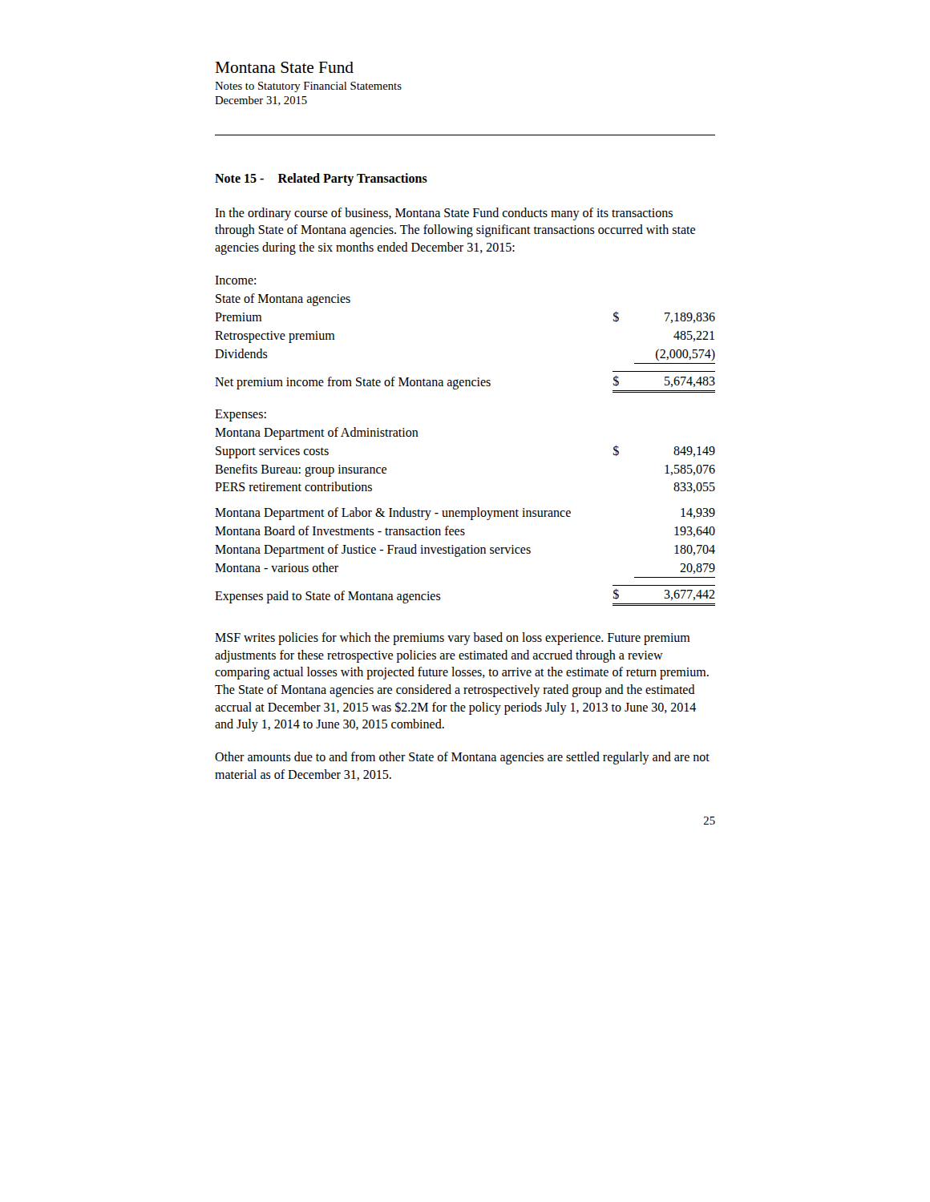Montana State Fund
Notes to Statutory Financial Statements
December 31, 2015
Note 15 -Related Party Transactions
In the ordinary course of business, Montana State Fund conducts many of its transactions through State of Montana agencies. The following significant transactions occurred with state agencies during the six months ended December 31, 2015:
| Income: | | |
| State of Montana agencies | | |
| Premium | $ | 7,189,836 |
| Retrospective premium | | 485,221 |
| Dividends | | (2,000,574) |
| Net premium income from State of Montana agencies | $ | 5,674,483 |
| Expenses: | | |
| Montana Department of Administration | | |
| Support services costs | $ | 849,149 |
| Benefits Bureau: group insurance | | 1,585,076 |
| PERS retirement contributions | | 833,055 |
| Montana Department of Labor & Industry - unemployment insurance | | 14,939 |
| Montana Board of Investments - transaction fees | | 193,640 |
| Montana Department of Justice - Fraud investigation services | | 180,704 |
| Montana - various other | | 20,879 |
| Expenses paid to State of Montana agencies | $ | 3,677,442 |
MSF writes policies for which the premiums vary based on loss experience. Future premium adjustments for these retrospective policies are estimated and accrued through a review comparing actual losses with projected future losses, to arrive at the estimate of return premium. The State of Montana agencies are considered a retrospectively rated group and the estimated accrual at December 31, 2015 was $2.2M for the policy periods July 1, 2013 to June 30, 2014 and July 1, 2014 to June 30, 2015 combined.
Other amounts due to and from other State of Montana agencies are settled regularly and are not material as of December 31, 2015.
25